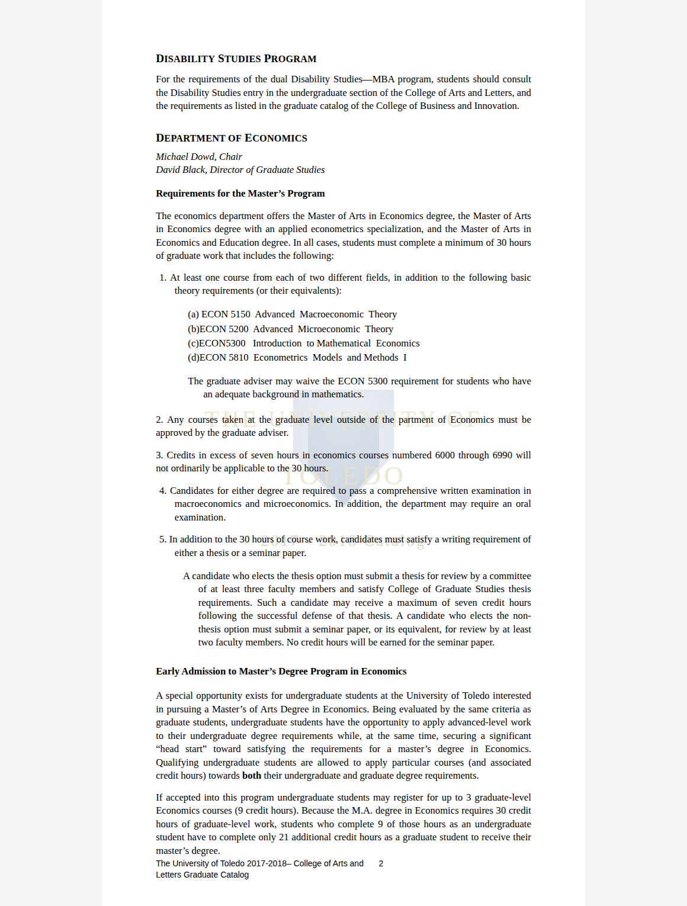THE UNIVERSITY OF
TOLEDO
2017 - 2018 Catalog
DISABILITY STUDIES PROGRAM
For the requirements of the dual Disability Studies—MBA program, students should consult the Disability Studies entry in the undergraduate section of the College of Arts and Letters, and the requirements as listed in the graduate catalog of the College of Business and Innovation.
DEPARTMENT OF ECONOMICS
Michael Dowd, Chair
David Black, Director of Graduate Studies
Requirements for the Master’s Program
The economics department offers the Master of Arts in Economics degree, the Master of Arts in Economics degree with an applied econometrics specialization, and the Master of Arts in Economics and Education degree. In all cases, students must complete a minimum of 30 hours of graduate work that includes the following:
1. At least one course from each of two different fields, in addition to the following basic theory requirements (or their equivalents):
(a) ECON 5150 Advanced Macroeconomic Theory
(b)ECON 5200 Advanced Microeconomic Theory
(c)ECON5300 Introduction to Mathematical Economics
(d)ECON 5810 Econometrics Models and Methods I
The graduate adviser may waive the ECON 5300 requirement for students who have an adequate background in mathematics.
2. Any courses taken at the graduate level outside of the partment of Economics must be approved by the graduate adviser.
3. Credits in excess of seven hours in economics courses numbered 6000 through 6990 will not ordinarily be applicable to the 30 hours.
4. Candidates for either degree are required to pass a comprehensive written examination in macroeconomics and microeconomics. In addition, the department may require an oral examination.
5. In addition to the 30 hours of course work, candidates must satisfy a writing requirement of either a thesis or a seminar paper.
A candidate who elects the thesis option must submit a thesis for review by a committee of at least three faculty members and satisfy College of Graduate Studies thesis requirements. Such a candidate may receive a maximum of seven credit hours following the successful defense of that thesis. A candidate who elects the non-thesis option must submit a seminar paper, or its equivalent, for review by at least two faculty members. No credit hours will be earned for the seminar paper.
Early Admission to Master’s Degree Program in Economics
A special opportunity exists for undergraduate students at the University of Toledo interested in pursuing a Master’s of Arts Degree in Economics. Being evaluated by the same criteria as graduate students, undergraduate students have the opportunity to apply advanced-level work to their undergraduate degree requirements while, at the same time, securing a significant “head start” toward satisfying the requirements for a master’s degree in Economics. Qualifying undergraduate students are allowed to apply particular courses (and associated credit hours) towards both their undergraduate and graduate degree requirements.
If accepted into this program undergraduate students may register for up to 3 graduate-level Economics courses (9 credit hours). Because the M.A. degree in Economics requires 30 credit hours of graduate-level work, students who complete 9 of those hours as an undergraduate student have to complete only 21 additional credit hours as a graduate student to receive their master’s degree.
The University of Toledo 2017-2018– College of Arts and Letters Graduate Catalog
2